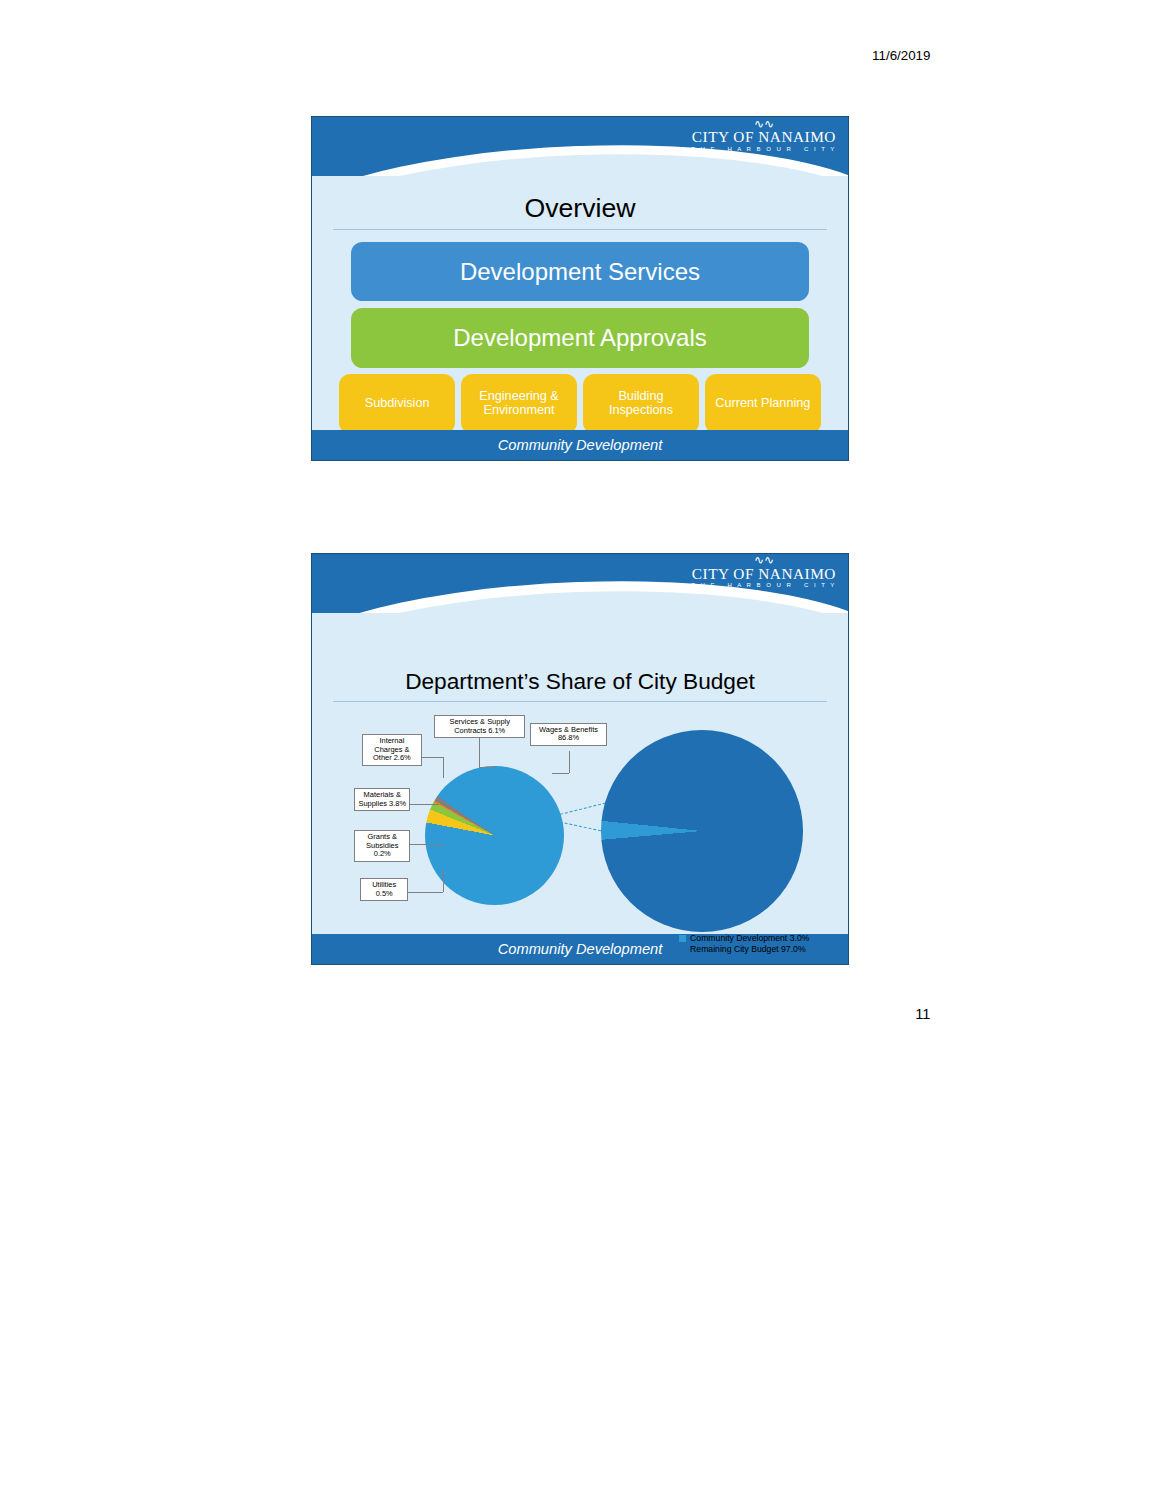11/6/2019
∿∿
CITY OF NANAIMO
T H E H A R B O U R C I T Y
Overview
Development Services
Development Approvals
Subdivision
Engineering & Environment
Building Inspections
Current Planning
Community Development
∿∿
CITY OF NANAIMO
T H E H A R B O U R C I T Y
Department’s Share of City Budget
Services & Supply Contracts 6.1%
Wages & Benefits 86.8%
Internal Charges & Other 2.6%
Materials & Supplies 3.8%
Grants & Subsidies 0.2%
Utilities 0.5%
Community Development 3.0%
Remaining City Budget 97.0%
Community Development
11